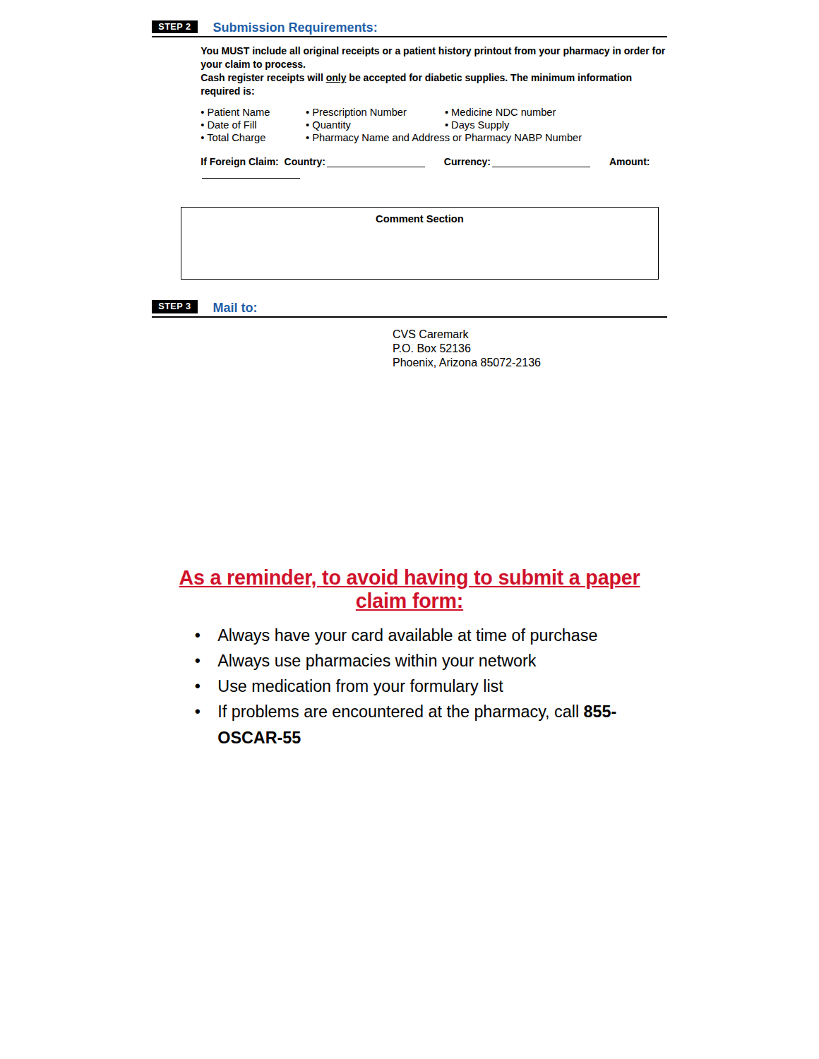STEP 2 Submission Requirements:
You MUST include all original receipts or a patient history printout from your pharmacy in order for your claim to process.
Cash register receipts will only be accepted for diabetic supplies. The minimum information required is:
| • Patient Name | • Prescription Number | • Medicine NDC number |
| • Date of Fill | • Quantity | • Days Supply |
| • Total Charge | • Pharmacy Name and Address or Pharmacy NABP Number |
If Foreign Claim: Country: Currency: Amount:
Comment Section
STEP 3 Mail to:
CVS Caremark
P.O. Box 52136
Phoenix, Arizona 85072-2136
As a reminder, to avoid having to submit a paper claim form:
Always have your card available at time of purchase
Always use pharmacies within your network
Use medication from your formulary list
If problems are encountered at the pharmacy, call 855-OSCAR-55